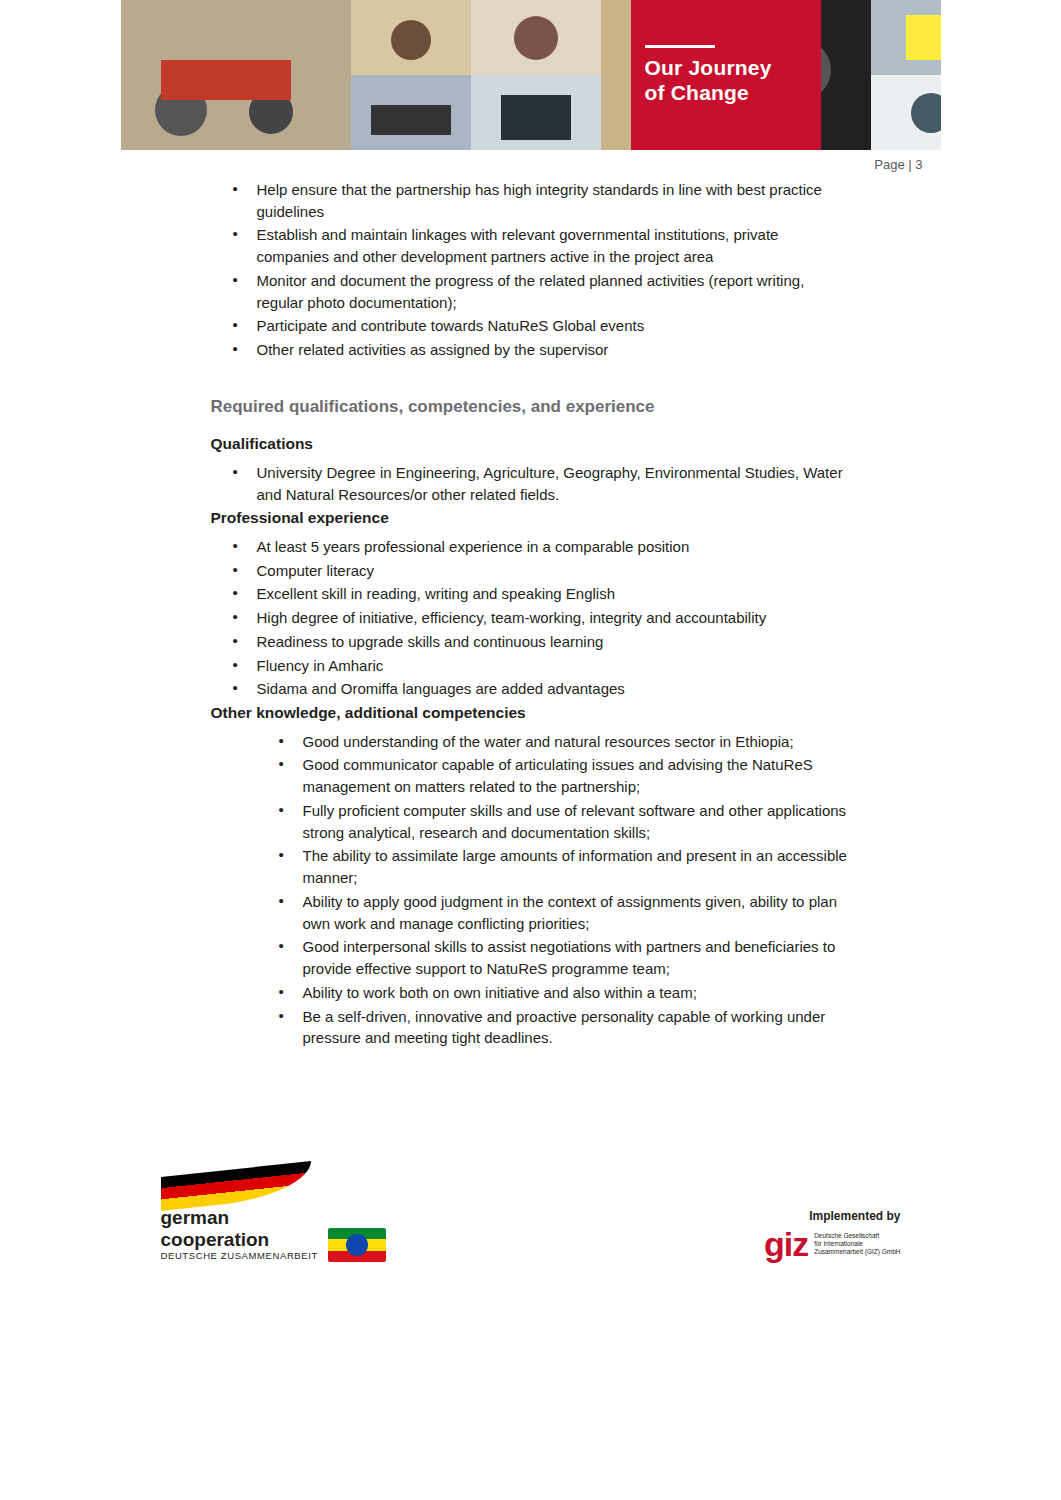Our Journey
of Change
Page | 3
Help ensure that the partnership has high integrity standards in line with best practice guidelines
Establish and maintain linkages with relevant governmental institutions, private companies and other development partners active in the project area
Monitor and document the progress of the related planned activities (report writing, regular photo documentation);
Participate and contribute towards NatuReS Global events
Other related activities as assigned by the supervisor
Required qualifications, competencies, and experience
Qualifications
University Degree in Engineering, Agriculture, Geography, Environmental Studies, Water and Natural Resources/or other related fields.
Professional experience
At least 5 years professional experience in a comparable position
Computer literacy
Excellent skill in reading, writing and speaking English
High degree of initiative, efficiency, team-working, integrity and accountability
Readiness to upgrade skills and continuous learning
Fluency in Amharic
Sidama and Oromiffa languages are added advantages
Other knowledge, additional competencies
Good understanding of the water and natural resources sector in Ethiopia;
Good communicator capable of articulating issues and advising the NatuReS management on matters related to the partnership;
Fully proficient computer skills and use of relevant software and other applications strong analytical, research and documentation skills;
The ability to assimilate large amounts of information and present in an accessible manner;
Ability to apply good judgment in the context of assignments given, ability to plan own work and manage conflicting priorities;
Good interpersonal skills to assist negotiations with partners and beneficiaries to provide effective support to NatuReS programme team;
Ability to work both on own initiative and also within a team;
Be a self-driven, innovative and proactive personality capable of working under pressure and meeting tight deadlines.
german
cooperation
DEUTSCHE ZUSAMMENARBEIT
Implemented by
giz Deutsche Gesellschaft
für Internationale
Zusammenarbeit (GIZ) GmbH